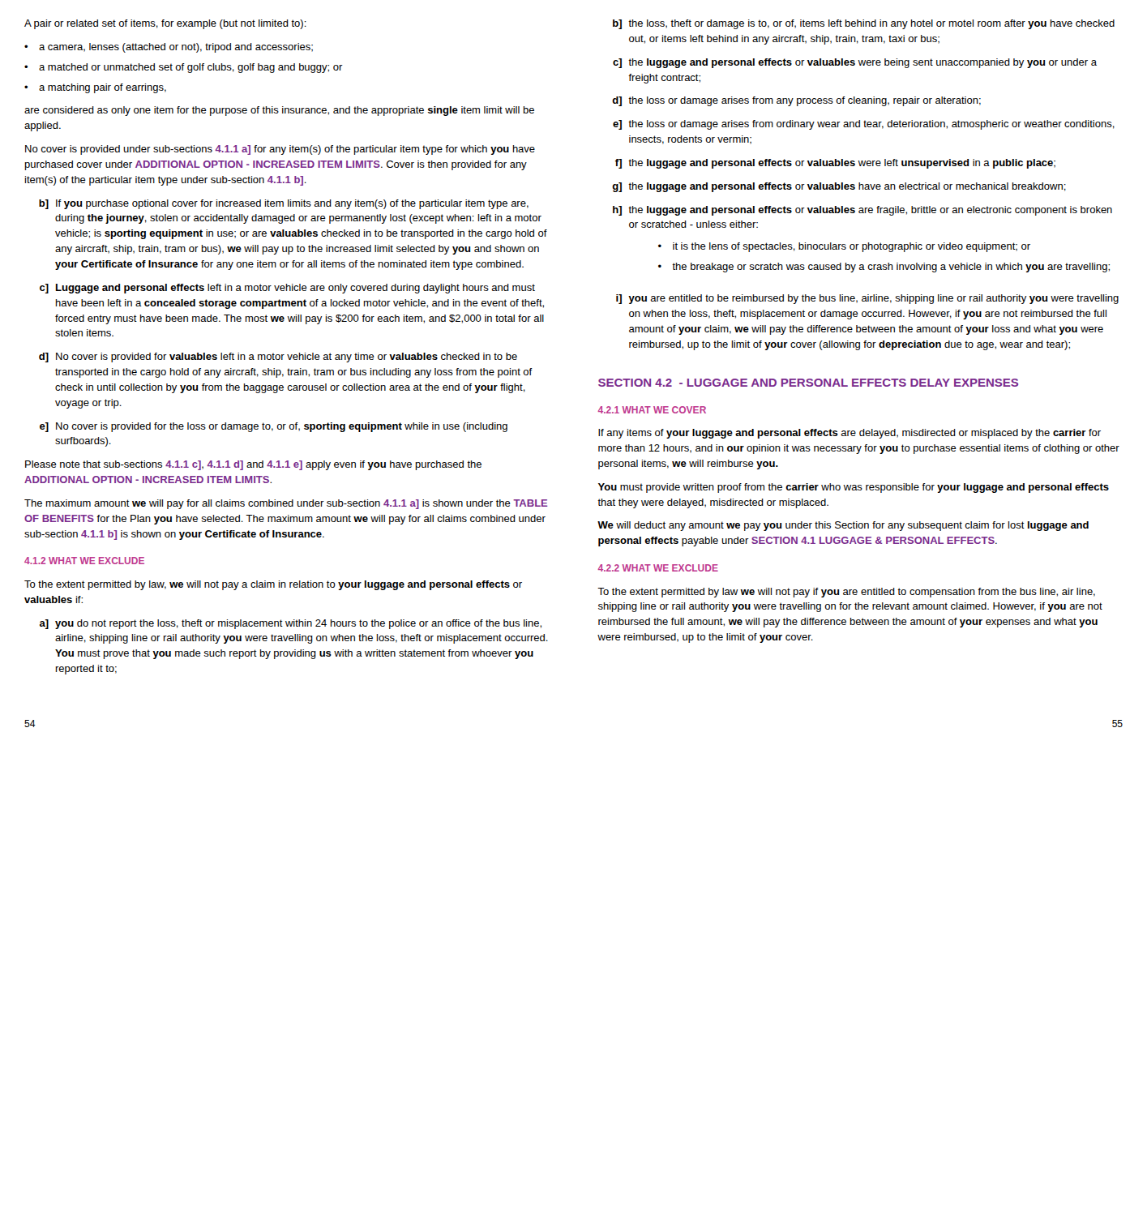A pair or related set of items, for example (but not limited to):
a camera, lenses (attached or not), tripod and accessories;
a matched or unmatched set of golf clubs, golf bag and buggy; or
a matching pair of earrings,
are considered as only one item for the purpose of this insurance, and the appropriate single item limit will be applied.
No cover is provided under sub-sections 4.1.1 a] for any item(s) of the particular item type for which you have purchased cover under ADDITIONAL OPTION - INCREASED ITEM LIMITS. Cover is then provided for any item(s) of the particular item type under sub-section 4.1.1 b].
b]
If you purchase optional cover for increased item limits and any item(s) of the particular item type are, during the journey, stolen or accidentally damaged or are permanently lost (except when: left in a motor vehicle; is sporting equipment in use; or are valuables checked in to be transported in the cargo hold of any aircraft, ship, train, tram or bus), we will pay up to the increased limit selected by you and shown on your Certificate of Insurance for any one item or for all items of the nominated item type combined.
c]
Luggage and personal effects left in a motor vehicle are only covered during daylight hours and must have been left in a concealed storage compartment of a locked motor vehicle, and in the event of theft, forced entry must have been made. The most we will pay is $200 for each item, and $2,000 in total for all stolen items.
d]
No cover is provided for valuables left in a motor vehicle at any time or valuables checked in to be transported in the cargo hold of any aircraft, ship, train, tram or bus including any loss from the point of check in until collection by you from the baggage carousel or collection area at the end of your flight, voyage or trip.
e]
No cover is provided for the loss or damage to, or of, sporting equipment while in use (including surfboards).
Please note that sub-sections 4.1.1 c], 4.1.1 d] and 4.1.1 e] apply even if you have purchased the ADDITIONAL OPTION - INCREASED ITEM LIMITS.
The maximum amount we will pay for all claims combined under sub-section 4.1.1 a] is shown under the TABLE OF BENEFITS for the Plan you have selected. The maximum amount we will pay for all claims combined under sub-section 4.1.1 b] is shown on your Certificate of Insurance.
4.1.2 What we exclude
To the extent permitted by law, we will not pay a claim in relation to your luggage and personal effects or valuables if:
a]
you do not report the loss, theft or misplacement within 24 hours to the police or an office of the bus line, airline, shipping line or rail authority you were travelling on when the loss, theft or misplacement occurred. You must prove that you made such report by providing us with a written statement from whoever you reported it to;
b]
the loss, theft or damage is to, or of, items left behind in any hotel or motel room after you have checked out, or items left behind in any aircraft, ship, train, tram, taxi or bus;
c]
the luggage and personal effects or valuables were being sent unaccompanied by you or under a freight contract;
d]
the loss or damage arises from any process of cleaning, repair or alteration;
e]
the loss or damage arises from ordinary wear and tear, deterioration, atmospheric or weather conditions, insects, rodents or vermin;
f]
the luggage and personal effects or valuables were left unsupervised in a public place;
g]
the luggage and personal effects or valuables have an electrical or mechanical breakdown;
h]
the luggage and personal effects or valuables are fragile, brittle or an electronic component is broken or scratched - unless either:
it is the lens of spectacles, binoculars or photographic or video equipment; or
the breakage or scratch was caused by a crash involving a vehicle in which you are travelling;
i]
you are entitled to be reimbursed by the bus line, airline, shipping line or rail authority you were travelling on when the loss, theft, misplacement or damage occurred. However, if you are not reimbursed the full amount of your claim, we will pay the difference between the amount of your loss and what you were reimbursed, up to the limit of your cover (allowing for depreciation due to age, wear and tear);
Section 4.2 - Luggage and Personal Effects Delay Expenses
4.2.1 What we cover
If any items of your luggage and personal effects are delayed, misdirected or misplaced by the carrier for more than 12 hours, and in our opinion it was necessary for you to purchase essential items of clothing or other personal items, we will reimburse you.
You must provide written proof from the carrier who was responsible for your luggage and personal effects that they were delayed, misdirected or misplaced.
We will deduct any amount we pay you under this Section for any subsequent claim for lost luggage and personal effects payable under SECTION 4.1 LUGGAGE & PERSONAL EFFECTS.
4.2.2 What we exclude
To the extent permitted by law we will not pay if you are entitled to compensation from the bus line, air line, shipping line or rail authority you were travelling on for the relevant amount claimed. However, if you are not reimbursed the full amount, we will pay the difference between the amount of your expenses and what you were reimbursed, up to the limit of your cover.
54
55